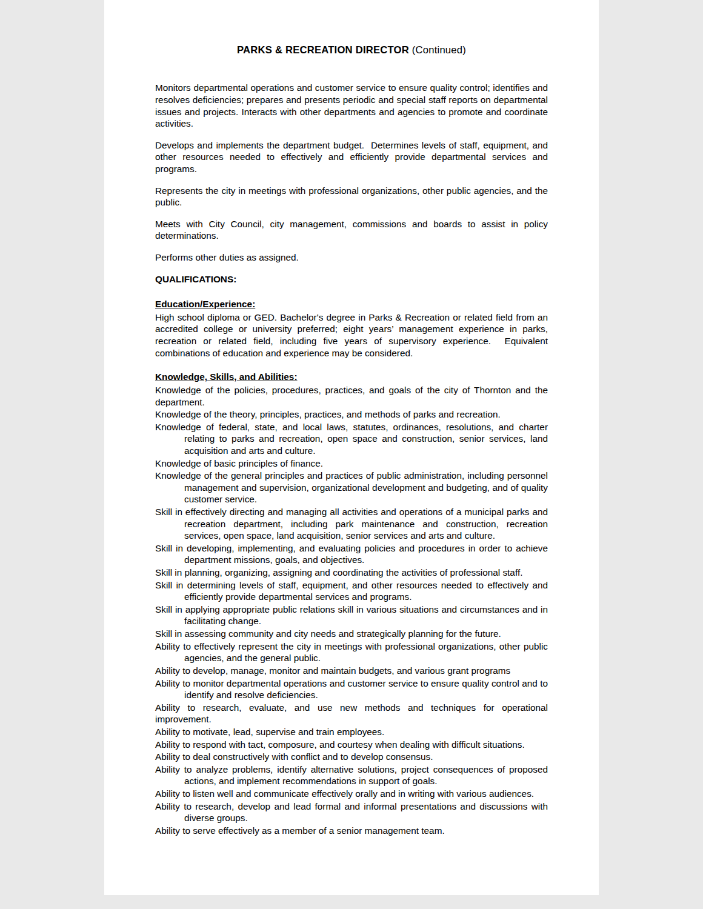PARKS & RECREATION DIRECTOR (Continued)
Monitors departmental operations and customer service to ensure quality control; identifies and resolves deficiencies; prepares and presents periodic and special staff reports on departmental issues and projects. Interacts with other departments and agencies to promote and coordinate activities.
Develops and implements the department budget. Determines levels of staff, equipment, and other resources needed to effectively and efficiently provide departmental services and programs.
Represents the city in meetings with professional organizations, other public agencies, and the public.
Meets with City Council, city management, commissions and boards to assist in policy determinations.
Performs other duties as assigned.
QUALIFICATIONS:
Education/Experience:
High school diploma or GED. Bachelor's degree in Parks & Recreation or related field from an accredited college or university preferred; eight years’ management experience in parks, recreation or related field, including five years of supervisory experience. Equivalent combinations of education and experience may be considered.
Knowledge, Skills, and Abilities:
Knowledge of the policies, procedures, practices, and goals of the city of Thornton and the department.
Knowledge of the theory, principles, practices, and methods of parks and recreation.
Knowledge of federal, state, and local laws, statutes, ordinances, resolutions, and charter relating to parks and recreation, open space and construction, senior services, land acquisition and arts and culture.
Knowledge of basic principles of finance.
Knowledge of the general principles and practices of public administration, including personnel management and supervision, organizational development and budgeting, and of quality customer service.
Skill in effectively directing and managing all activities and operations of a municipal parks and recreation department, including park maintenance and construction, recreation services, open space, land acquisition, senior services and arts and culture.
Skill in developing, implementing, and evaluating policies and procedures in order to achieve department missions, goals, and objectives.
Skill in planning, organizing, assigning and coordinating the activities of professional staff.
Skill in determining levels of staff, equipment, and other resources needed to effectively and efficiently provide departmental services and programs.
Skill in applying appropriate public relations skill in various situations and circumstances and in facilitating change.
Skill in assessing community and city needs and strategically planning for the future.
Ability to effectively represent the city in meetings with professional organizations, other public agencies, and the general public.
Ability to develop, manage, monitor and maintain budgets, and various grant programs
Ability to monitor departmental operations and customer service to ensure quality control and to identify and resolve deficiencies.
Ability to research, evaluate, and use new methods and techniques for operational improvement.
Ability to motivate, lead, supervise and train employees.
Ability to respond with tact, composure, and courtesy when dealing with difficult situations.
Ability to deal constructively with conflict and to develop consensus.
Ability to analyze problems, identify alternative solutions, project consequences of proposed actions, and implement recommendations in support of goals.
Ability to listen well and communicate effectively orally and in writing with various audiences.
Ability to research, develop and lead formal and informal presentations and discussions with diverse groups.
Ability to serve effectively as a member of a senior management team.